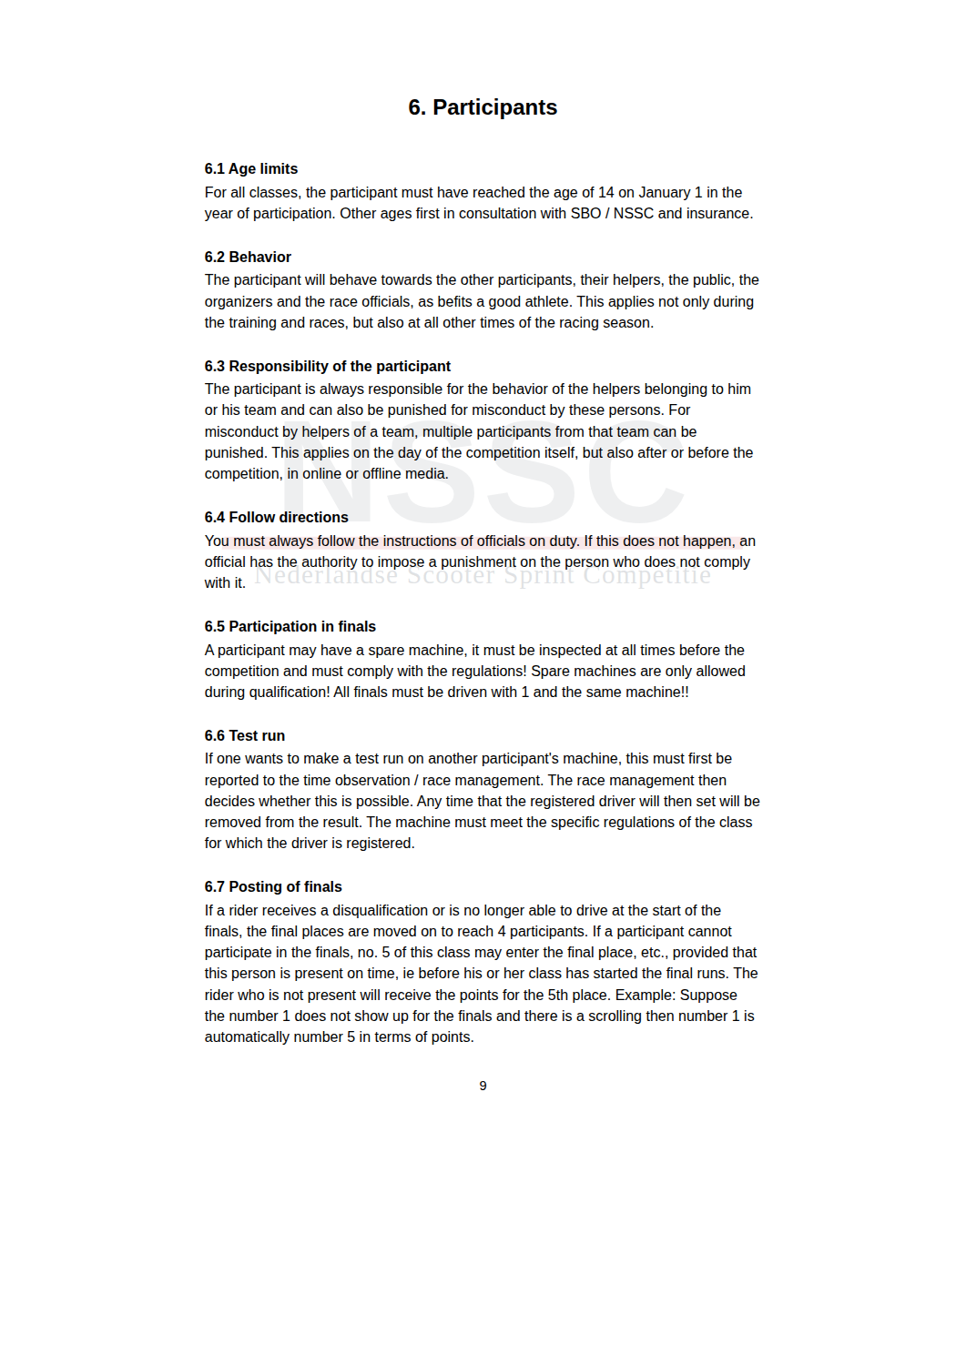NSSC
Nederlandse Scooter Sprint Competitie
6. Participants
6.1 Age limits
For all classes, the participant must have reached the age of 14 on January 1 in the year of participation. Other ages first in consultation with SBO / NSSC and insurance.
6.2 Behavior
The participant will behave towards the other participants, their helpers, the public, the organizers and the race officials, as befits a good athlete. This applies not only during the training and races, but also at all other times of the racing season.
6.3 Responsibility of the participant
The participant is always responsible for the behavior of the helpers belonging to him or his team and can also be punished for misconduct by these persons. For misconduct by helpers of a team, multiple participants from that team can be punished. This applies on the day of the competition itself, but also after or before the competition, in online or offline media.
6.4 Follow directions
You must always follow the instructions of officials on duty. If this does not happen, an official has the authority to impose a punishment on the person who does not comply with it.
6.5 Participation in finals
A participant may have a spare machine, it must be inspected at all times before the competition and must comply with the regulations! Spare machines are only allowed during qualification! All finals must be driven with 1 and the same machine!!
6.6 Test run
If one wants to make a test run on another participant's machine, this must first be reported to the time observation / race management. The race management then decides whether this is possible. Any time that the registered driver will then set will be removed from the result. The machine must meet the specific regulations of the class for which the driver is registered.
6.7 Posting of finals
If a rider receives a disqualification or is no longer able to drive at the start of the finals, the final places are moved on to reach 4 participants. If a participant cannot participate in the finals, no. 5 of this class may enter the final place, etc., provided that this person is present on time, ie before his or her class has started the final runs. The rider who is not present will receive the points for the 5th place. Example: Suppose the number 1 does not show up for the finals and there is a scrolling then number 1 is automatically number 5 in terms of points.
9